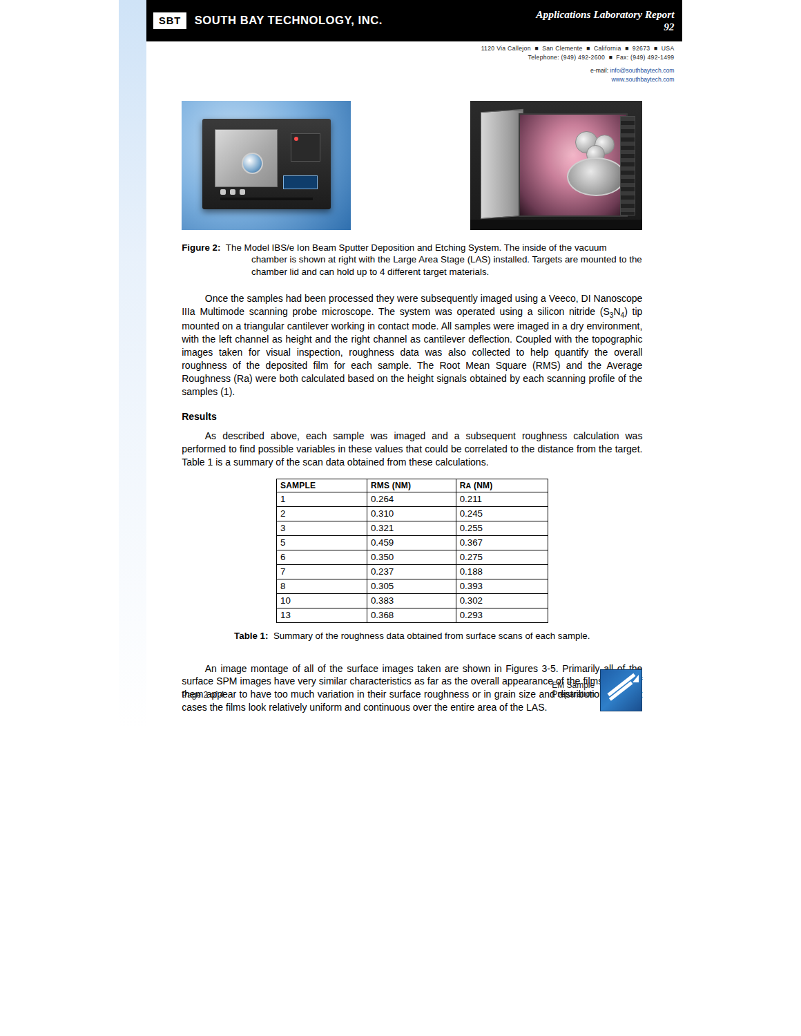SBT SOUTH BAY TECHNOLOGY, INC.
Applications Laboratory Report
92
1120 Via Callejon ■ San Clemente ■ California ■ 92673 ■ USA
Telephone: (949) 492-2600 ■ Fax: (949) 492-1499
e-mail: info@southbaytech.com
www.southbaytech.com
Figure 2: The Model IBS/e Ion Beam Sputter Deposition and Etching System. The inside of the vacuum chamber is shown at right with the Large Area Stage (LAS) installed. Targets are mounted to the chamber lid and can hold up to 4 different target materials.
Once the samples had been processed they were subsequently imaged using a Veeco, DI Nanoscope IIIa Multimode scanning probe microscope. The system was operated using a silicon nitride (S3N4) tip mounted on a triangular cantilever working in contact mode. All samples were imaged in a dry environment, with the left channel as height and the right channel as cantilever deflection. Coupled with the topographic images taken for visual inspection, roughness data was also collected to help quantify the overall roughness of the deposited film for each sample. The Root Mean Square (RMS) and the Average Roughness (Ra) were both calculated based on the height signals obtained by each scanning profile of the samples (1).
Results
As described above, each sample was imaged and a subsequent roughness calculation was performed to find possible variables in these values that could be correlated to the distance from the target. Table 1 is a summary of the scan data obtained from these calculations.
| SAMPLE | RMS (NM) | R A (NM) |
| --- | --- | --- |
| 1 | 0.264 | 0.211 |
| 2 | 0.310 | 0.245 |
| 3 | 0.321 | 0.255 |
| 5 | 0.459 | 0.367 |
| 6 | 0.350 | 0.275 |
| 7 | 0.237 | 0.188 |
| 8 | 0.305 | 0.393 |
| 10 | 0.383 | 0.302 |
| 13 | 0.368 | 0.293 |
Table 1: Summary of the roughness data obtained from surface scans of each sample.
An image montage of all of the surface images taken are shown in Figures 3-5. Primarily all of the surface SPM images have very similar characteristics as far as the overall appearance of the films. None of them appear to have too much variation in their surface roughness or in grain size and distribution. In most cases the films look relatively uniform and continuous over the entire area of the LAS.
Page 2 of 4
EM Sample
Preparation